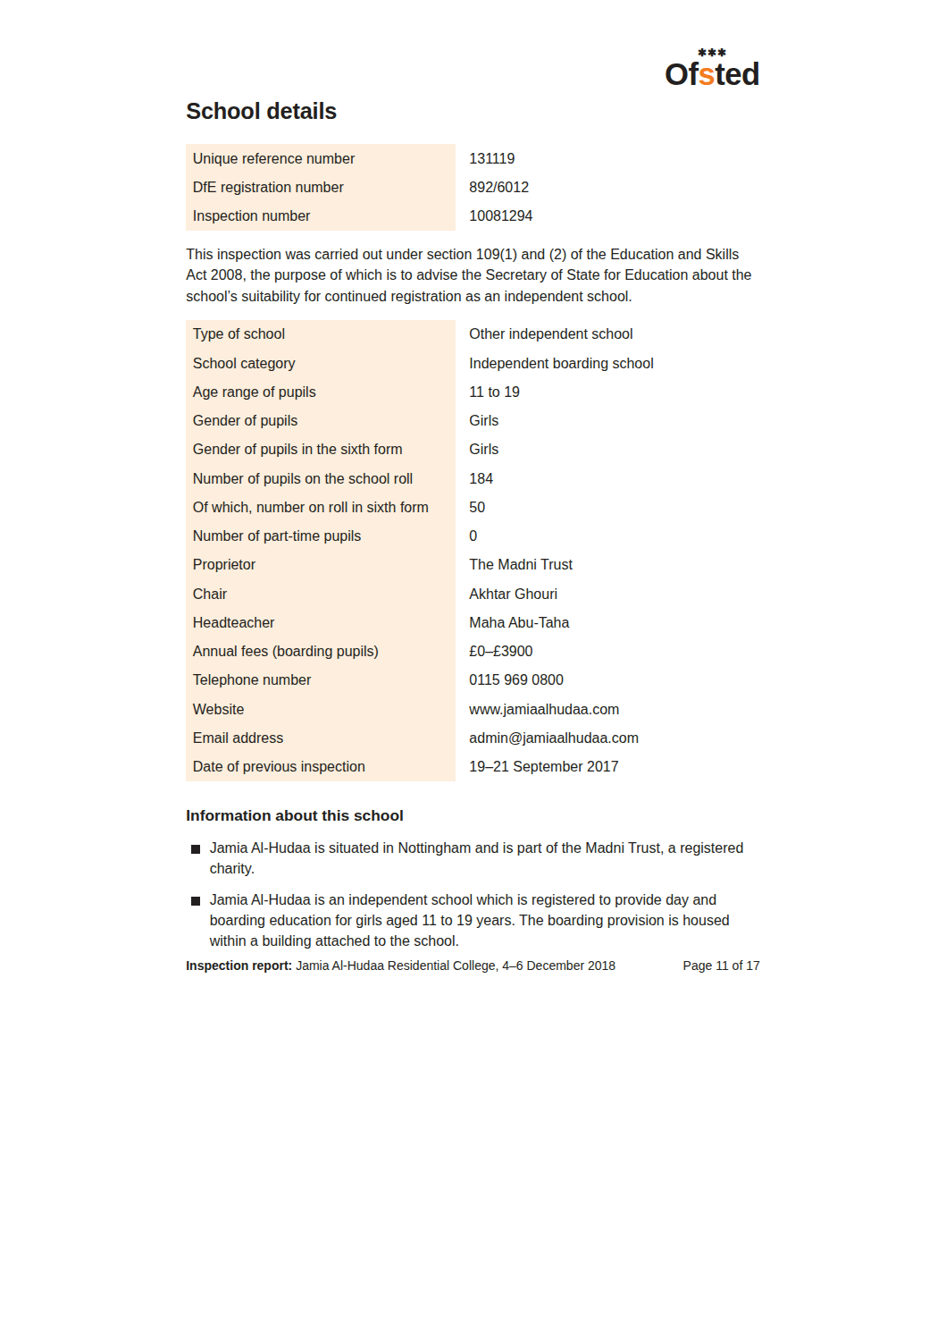✱✱✱
Of sted
School details
| Unique reference number | 131119 |
| DfE registration number | 892/6012 |
| Inspection number | 10081294 |
This inspection was carried out under section 109(1) and (2) of the Education and Skills Act 2008, the purpose of which is to advise the Secretary of State for Education about the school’s suitability for continued registration as an independent school.
| Type of school | Other independent school |
| School category | Independent boarding school |
| Age range of pupils | 11 to 19 |
| Gender of pupils | Girls |
| Gender of pupils in the sixth form | Girls |
| Number of pupils on the school roll | 184 |
| Of which, number on roll in sixth form | 50 |
| Number of part-time pupils | 0 |
| Proprietor | The Madni Trust |
| Chair | Akhtar Ghouri |
| Headteacher | Maha Abu-Taha |
| Annual fees (boarding pupils) | £0–£3900 |
| Telephone number | 0115 969 0800 |
| Website | www.jamiaalhudaa.com |
| Email address | admin@jamiaalhudaa.com |
| Date of previous inspection | 19–21 September 2017 |
Information about this school
Jamia Al-Hudaa is situated in Nottingham and is part of the Madni Trust, a registered charity.
Jamia Al-Hudaa is an independent school which is registered to provide day and boarding education for girls aged 11 to 19 years. The boarding provision is housed within a building attached to the school.
Inspection report: Jamia Al-Hudaa Residential College, 4–6 December 2018
Page 11 of 17